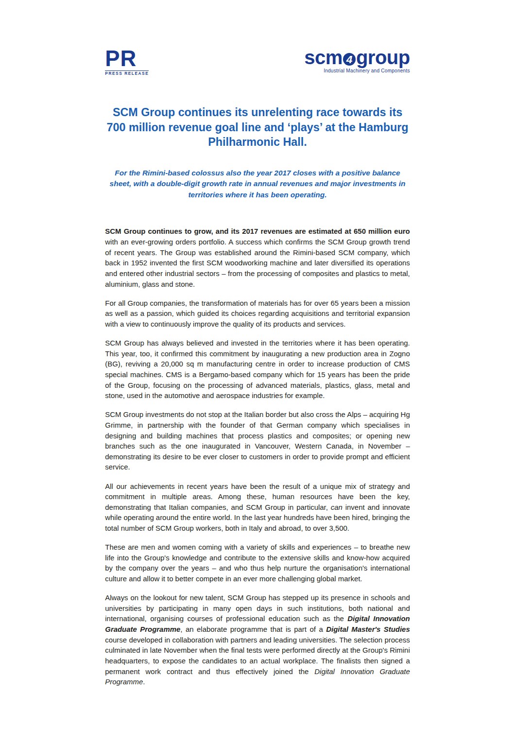PR PRESS RELEASE
scm4group
Industrial Machinery and Components
SCM Group continues its unrelenting race towards its 700 million revenue goal line and ‘plays’ at the Hamburg Philharmonic Hall.
For the Rimini-based colossus also the year 2017 closes with a positive balance sheet, with a double-digit growth rate in annual revenues and major investments in territories where it has been operating.
SCM Group continues to grow, and its 2017 revenues are estimated at 650 million euro with an ever-growing orders portfolio. A success which confirms the SCM Group growth trend of recent years. The Group was established around the Rimini-based SCM company, which back in 1952 invented the first SCM woodworking machine and later diversified its operations and entered other industrial sectors – from the processing of composites and plastics to metal, aluminium, glass and stone.
For all Group companies, the transformation of materials has for over 65 years been a mission as well as a passion, which guided its choices regarding acquisitions and territorial expansion with a view to continuously improve the quality of its products and services.
SCM Group has always believed and invested in the territories where it has been operating. This year, too, it confirmed this commitment by inaugurating a new production area in Zogno (BG), reviving a 20,000 sq m manufacturing centre in order to increase production of CMS special machines. CMS is a Bergamo-based company which for 15 years has been the pride of the Group, focusing on the processing of advanced materials, plastics, glass, metal and stone, used in the automotive and aerospace industries for example.
SCM Group investments do not stop at the Italian border but also cross the Alps – acquiring Hg Grimme, in partnership with the founder of that German company which specialises in designing and building machines that process plastics and composites; or opening new branches such as the one inaugurated in Vancouver, Western Canada, in November – demonstrating its desire to be ever closer to customers in order to provide prompt and efficient service.
All our achievements in recent years have been the result of a unique mix of strategy and commitment in multiple areas. Among these, human resources have been the key, demonstrating that Italian companies, and SCM Group in particular, can invent and innovate while operating around the entire world. In the last year hundreds have been hired, bringing the total number of SCM Group workers, both in Italy and abroad, to over 3,500.
These are men and women coming with a variety of skills and experiences – to breathe new life into the Group's knowledge and contribute to the extensive skills and know-how acquired by the company over the years – and who thus help nurture the organisation's international culture and allow it to better compete in an ever more challenging global market.
Always on the lookout for new talent, SCM Group has stepped up its presence in schools and universities by participating in many open days in such institutions, both national and international, organising courses of professional education such as the Digital Innovation Graduate Programme, an elaborate programme that is part of a Digital Master's Studies course developed in collaboration with partners and leading universities. The selection process culminated in late November when the final tests were performed directly at the Group's Rimini headquarters, to expose the candidates to an actual workplace. The finalists then signed a permanent work contract and thus effectively joined the Digital Innovation Graduate Programme.